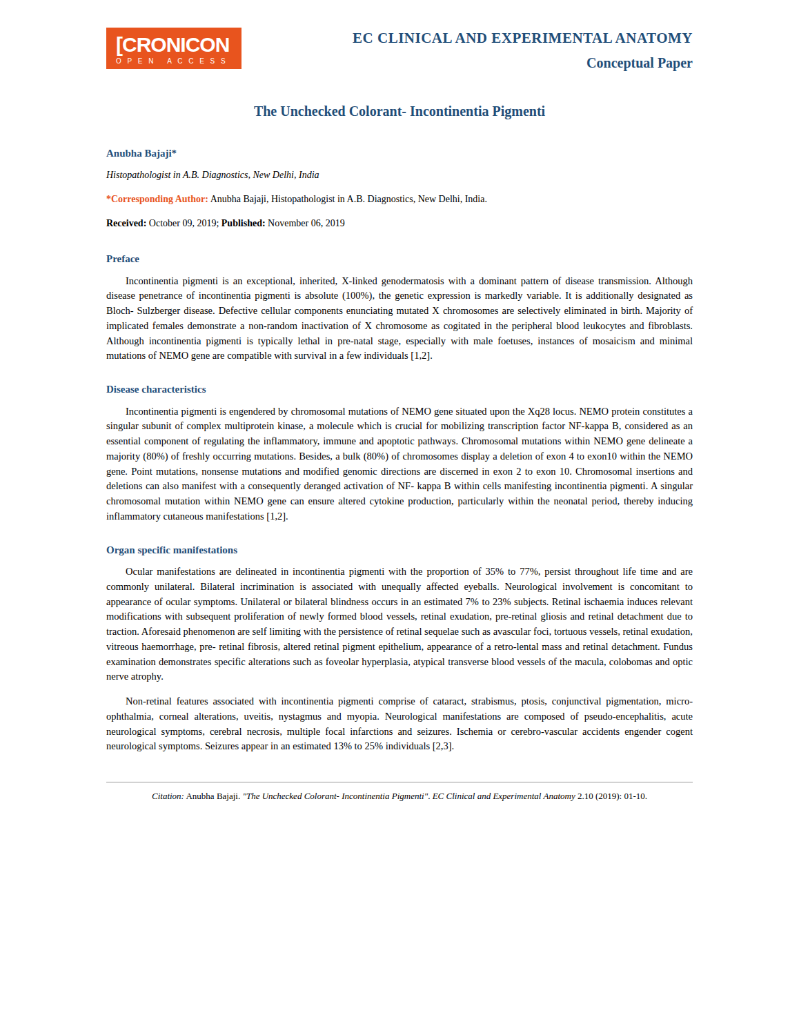[CRONICON O P E N A C C E S S
EC CLINICAL AND EXPERIMENTAL ANATOMY
Conceptual Paper
The Unchecked Colorant- Incontinentia Pigmenti
Anubha Bajaji*
Histopathologist in A.B. Diagnostics, New Delhi, India
*Corresponding Author: Anubha Bajaji, Histopathologist in A.B. Diagnostics, New Delhi, India.
Received: October 09, 2019; Published: November 06, 2019
Preface
Incontinentia pigmenti is an exceptional, inherited, X-linked genodermatosis with a dominant pattern of disease transmission. Although disease penetrance of incontinentia pigmenti is absolute (100%), the genetic expression is markedly variable. It is additionally designated as Bloch- Sulzberger disease. Defective cellular components enunciating mutated X chromosomes are selectively eliminated in birth. Majority of implicated females demonstrate a non-random inactivation of X chromosome as cogitated in the peripheral blood leukocytes and fibroblasts. Although incontinentia pigmenti is typically lethal in pre-natal stage, especially with male foetuses, instances of mosaicism and minimal mutations of NEMO gene are compatible with survival in a few individuals [1,2].
Disease characteristics
Incontinentia pigmenti is engendered by chromosomal mutations of NEMO gene situated upon the Xq28 locus. NEMO protein constitutes a singular subunit of complex multiprotein kinase, a molecule which is crucial for mobilizing transcription factor NF-kappa B, considered as an essential component of regulating the inflammatory, immune and apoptotic pathways. Chromosomal mutations within NEMO gene delineate a majority (80%) of freshly occurring mutations. Besides, a bulk (80%) of chromosomes display a deletion of exon 4 to exon10 within the NEMO gene. Point mutations, nonsense mutations and modified genomic directions are discerned in exon 2 to exon 10. Chromosomal insertions and deletions can also manifest with a consequently deranged activation of NF- kappa B within cells manifesting incontinentia pigmenti. A singular chromosomal mutation within NEMO gene can ensure altered cytokine production, particularly within the neonatal period, thereby inducing inflammatory cutaneous manifestations [1,2].
Organ specific manifestations
Ocular manifestations are delineated in incontinentia pigmenti with the proportion of 35% to 77%, persist throughout life time and are commonly unilateral. Bilateral incrimination is associated with unequally affected eyeballs. Neurological involvement is concomitant to appearance of ocular symptoms. Unilateral or bilateral blindness occurs in an estimated 7% to 23% subjects. Retinal ischaemia induces relevant modifications with subsequent proliferation of newly formed blood vessels, retinal exudation, pre-retinal gliosis and retinal detachment due to traction. Aforesaid phenomenon are self limiting with the persistence of retinal sequelae such as avascular foci, tortuous vessels, retinal exudation, vitreous haemorrhage, pre- retinal fibrosis, altered retinal pigment epithelium, appearance of a retro-lental mass and retinal detachment. Fundus examination demonstrates specific alterations such as foveolar hyperplasia, atypical transverse blood vessels of the macula, colobomas and optic nerve atrophy.
Non-retinal features associated with incontinentia pigmenti comprise of cataract, strabismus, ptosis, conjunctival pigmentation, micro-ophthalmia, corneal alterations, uveitis, nystagmus and myopia. Neurological manifestations are composed of pseudo-encephalitis, acute neurological symptoms, cerebral necrosis, multiple focal infarctions and seizures. Ischemia or cerebro-vascular accidents engender cogent neurological symptoms. Seizures appear in an estimated 13% to 25% individuals [2,3].
Citation: Anubha Bajaji. "The Unchecked Colorant- Incontinentia Pigmenti". EC Clinical and Experimental Anatomy 2.10 (2019): 01-10.